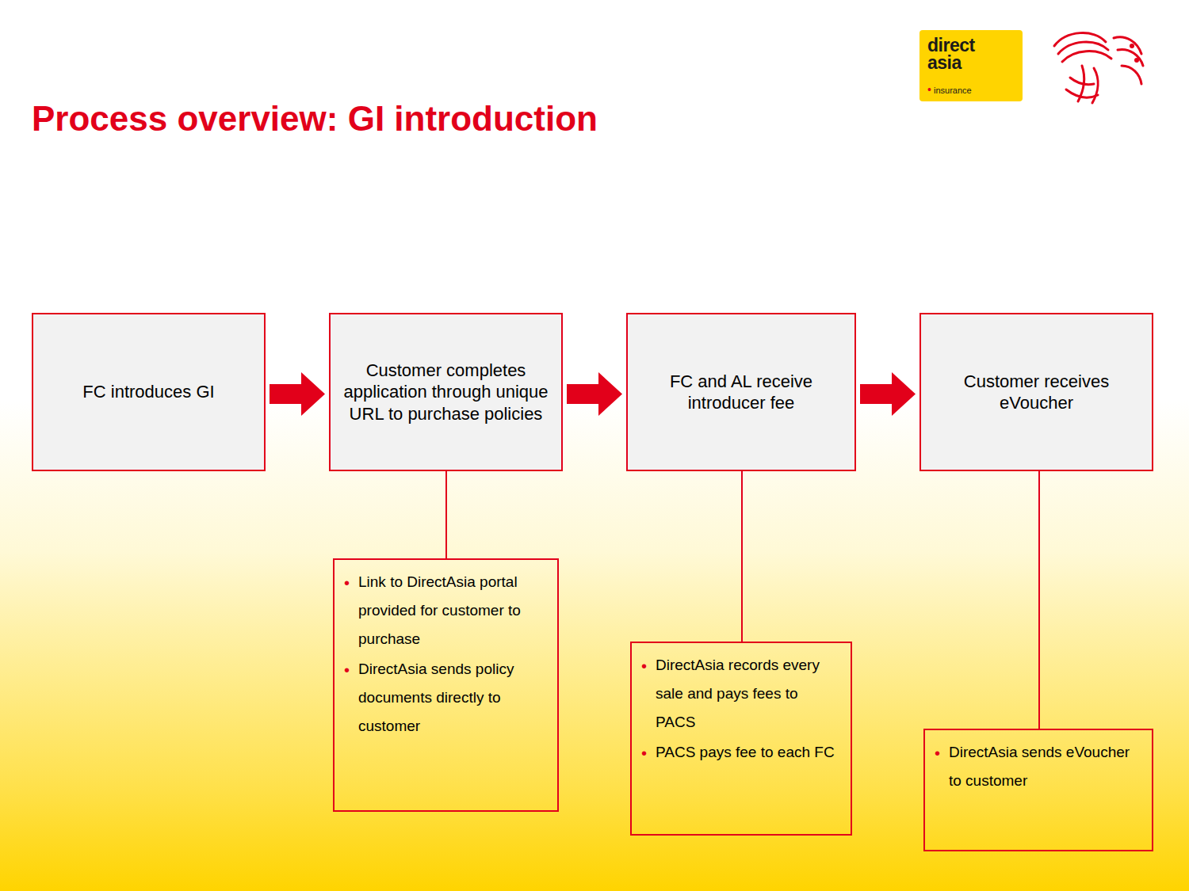direct
asia
• insurance
Process overview: GI introduction
FC introduces GI
Customer completes application through unique URL to purchase policies
FC and AL receive introducer fee
Customer receives eVoucher
Link to DirectAsia portal provided for customer to purchase
DirectAsia sends policy documents directly to customer
DirectAsia records every sale and pays fees to PACS
PACS pays fee to each FC
DirectAsia sends eVoucher to customer